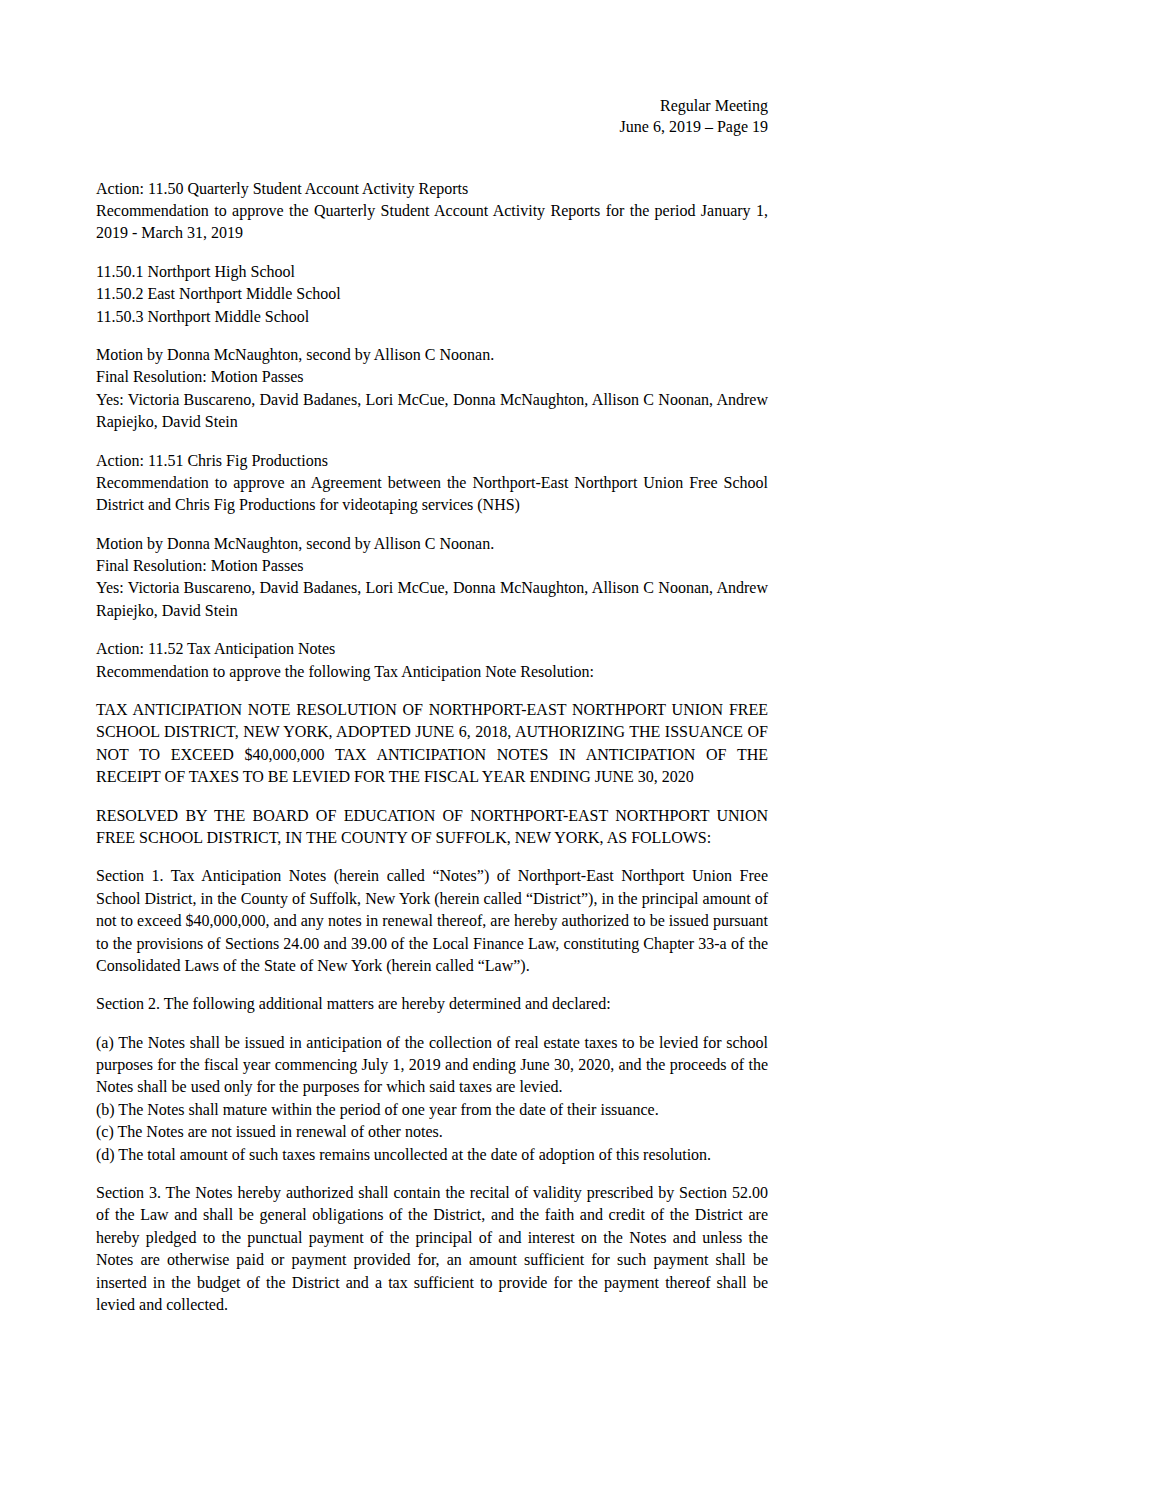Regular Meeting
June 6, 2019 – Page 19
Action: 11.50 Quarterly Student Account Activity Reports
Recommendation to approve the Quarterly Student Account Activity Reports for the period January 1, 2019 - March 31, 2019
11.50.1 Northport High School
11.50.2 East Northport Middle School
11.50.3 Northport Middle School
Motion by Donna McNaughton, second by Allison C Noonan.
Final Resolution: Motion Passes
Yes: Victoria Buscareno, David Badanes, Lori McCue, Donna McNaughton, Allison C Noonan, Andrew Rapiejko, David Stein
Action: 11.51 Chris Fig Productions
Recommendation to approve an Agreement between the Northport-East Northport Union Free School District and Chris Fig Productions for videotaping services (NHS)
Motion by Donna McNaughton, second by Allison C Noonan.
Final Resolution: Motion Passes
Yes: Victoria Buscareno, David Badanes, Lori McCue, Donna McNaughton, Allison C Noonan, Andrew Rapiejko, David Stein
Action: 11.52 Tax Anticipation Notes
Recommendation to approve the following Tax Anticipation Note Resolution:
TAX ANTICIPATION NOTE RESOLUTION OF NORTHPORT-EAST NORTHPORT UNION FREE SCHOOL DISTRICT, NEW YORK, ADOPTED JUNE 6, 2018, AUTHORIZING THE ISSUANCE OF NOT TO EXCEED $40,000,000 TAX ANTICIPATION NOTES IN ANTICIPATION OF THE RECEIPT OF TAXES TO BE LEVIED FOR THE FISCAL YEAR ENDING JUNE 30, 2020
RESOLVED BY THE BOARD OF EDUCATION OF NORTHPORT-EAST NORTHPORT UNION FREE SCHOOL DISTRICT, IN THE COUNTY OF SUFFOLK, NEW YORK, AS FOLLOWS:
Section 1. Tax Anticipation Notes (herein called “Notes”) of Northport-East Northport Union Free School District, in the County of Suffolk, New York (herein called “District”), in the principal amount of not to exceed $40,000,000, and any notes in renewal thereof, are hereby authorized to be issued pursuant to the provisions of Sections 24.00 and 39.00 of the Local Finance Law, constituting Chapter 33-a of the Consolidated Laws of the State of New York (herein called “Law”).
Section 2. The following additional matters are hereby determined and declared:
(a) The Notes shall be issued in anticipation of the collection of real estate taxes to be levied for school purposes for the fiscal year commencing July 1, 2019 and ending June 30, 2020, and the proceeds of the Notes shall be used only for the purposes for which said taxes are levied.
(b) The Notes shall mature within the period of one year from the date of their issuance.
(c) The Notes are not issued in renewal of other notes.
(d) The total amount of such taxes remains uncollected at the date of adoption of this resolution.
Section 3. The Notes hereby authorized shall contain the recital of validity prescribed by Section 52.00 of the Law and shall be general obligations of the District, and the faith and credit of the District are hereby pledged to the punctual payment of the principal of and interest on the Notes and unless the Notes are otherwise paid or payment provided for, an amount sufficient for such payment shall be inserted in the budget of the District and a tax sufficient to provide for the payment thereof shall be levied and collected.